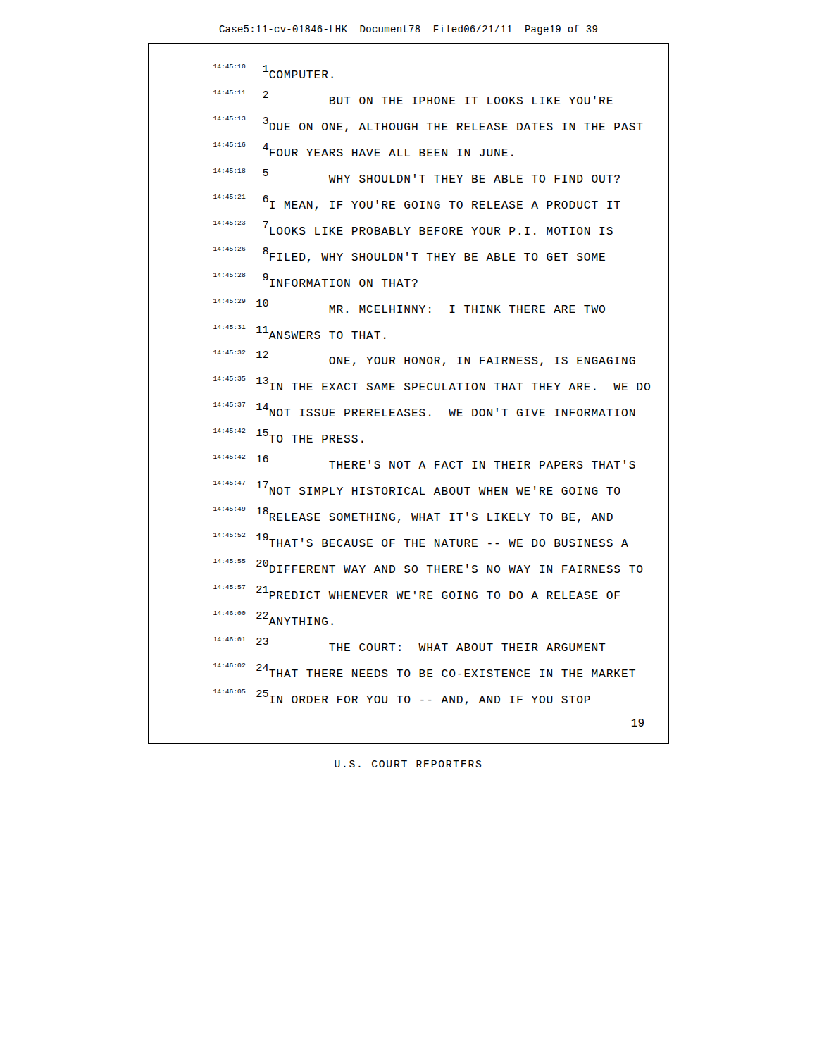Case5:11-cv-01846-LHK Document78 Filed06/21/11 Page19 of 39
| 14:45:10 | 1 | COMPUTER. |
| 14:45:11 | 2 | BUT ON THE IPHONE IT LOOKS LIKE YOU'RE |
| 14:45:13 | 3 | DUE ON ONE, ALTHOUGH THE RELEASE DATES IN THE PAST |
| 14:45:16 | 4 | FOUR YEARS HAVE ALL BEEN IN JUNE. |
| 14:45:18 | 5 | WHY SHOULDN'T THEY BE ABLE TO FIND OUT? |
| 14:45:21 | 6 | I MEAN, IF YOU'RE GOING TO RELEASE A PRODUCT IT |
| 14:45:23 | 7 | LOOKS LIKE PROBABLY BEFORE YOUR P.I. MOTION IS |
| 14:45:26 | 8 | FILED, WHY SHOULDN'T THEY BE ABLE TO GET SOME |
| 14:45:28 | 9 | INFORMATION ON THAT? |
| 14:45:29 | 10 | MR. MCELHINNY: I THINK THERE ARE TWO |
| 14:45:31 | 11 | ANSWERS TO THAT. |
| 14:45:32 | 12 | ONE, YOUR HONOR, IN FAIRNESS, IS ENGAGING |
| 14:45:35 | 13 | IN THE EXACT SAME SPECULATION THAT THEY ARE. WE DO |
| 14:45:37 | 14 | NOT ISSUE PRERELEASES. WE DON'T GIVE INFORMATION |
| 14:45:42 | 15 | TO THE PRESS. |
| 14:45:42 | 16 | THERE'S NOT A FACT IN THEIR PAPERS THAT'S |
| 14:45:47 | 17 | NOT SIMPLY HISTORICAL ABOUT WHEN WE'RE GOING TO |
| 14:45:49 | 18 | RELEASE SOMETHING, WHAT IT'S LIKELY TO BE, AND |
| 14:45:52 | 19 | THAT'S BECAUSE OF THE NATURE -- WE DO BUSINESS A |
| 14:45:55 | 20 | DIFFERENT WAY AND SO THERE'S NO WAY IN FAIRNESS TO |
| 14:45:57 | 21 | PREDICT WHENEVER WE'RE GOING TO DO A RELEASE OF |
| 14:46:00 | 22 | ANYTHING. |
| 14:46:01 | 23 | THE COURT: WHAT ABOUT THEIR ARGUMENT |
| 14:46:02 | 24 | THAT THERE NEEDS TO BE CO-EXISTENCE IN THE MARKET |
| 14:46:05 | 25 | IN ORDER FOR YOU TO -- AND, AND IF YOU STOP |
19
U.S. COURT REPORTERS